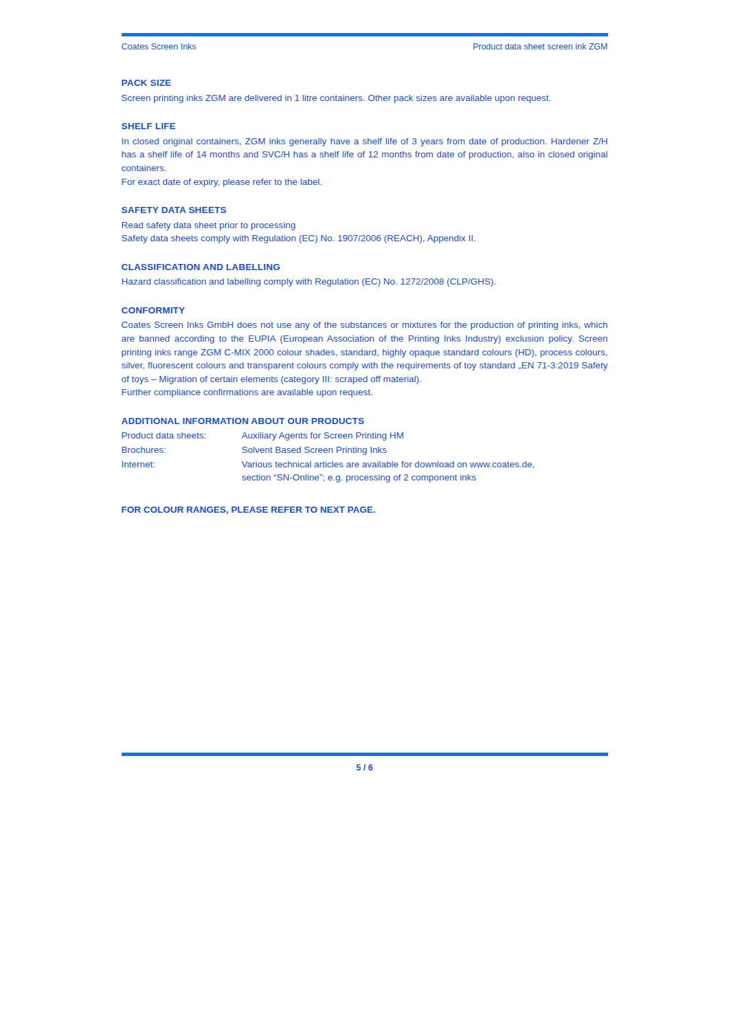Coates Screen Inks Product data sheet screen ink ZGM
PACK SIZE
Screen printing inks ZGM are delivered in 1 litre containers. Other pack sizes are available upon request.
SHELF LIFE
In closed original containers, ZGM inks generally have a shelf life of 3 years from date of production. Hardener Z/H has a shelf life of 14 months and SVC/H has a shelf life of 12 months from date of production, also in closed original containers.
For exact date of expiry, please refer to the label.
SAFETY DATA SHEETS
Read safety data sheet prior to processing
Safety data sheets comply with Regulation (EC) No. 1907/2006 (REACH), Appendix II.
CLASSIFICATION AND LABELLING
Hazard classification and labelling comply with Regulation (EC) No. 1272/2008 (CLP/GHS).
CONFORMITY
Coates Screen Inks GmbH does not use any of the substances or mixtures for the production of printing inks, which are banned according to the EUPIA (European Association of the Printing Inks Industry) exclusion policy. Screen printing inks range ZGM C-MIX 2000 colour shades, standard, highly opaque standard colours (HD), process colours, silver, fluorescent colours and transparent colours comply with the requirements of toy standard „EN 71-3:2019 Safety of toys – Migration of certain elements (category III: scraped off material).
Further compliance confirmations are available upon request.
ADDITIONAL INFORMATION ABOUT OUR PRODUCTS
| Product data sheets: | Auxiliary Agents for Screen Printing HM |
| Brochures: | Solvent Based Screen Printing Inks |
| Internet: | Various technical articles are available for download on www.coates.de, section “SN-Online”; e.g. processing of 2 component inks |
FOR COLOUR RANGES, PLEASE REFER TO NEXT PAGE.
5 / 6